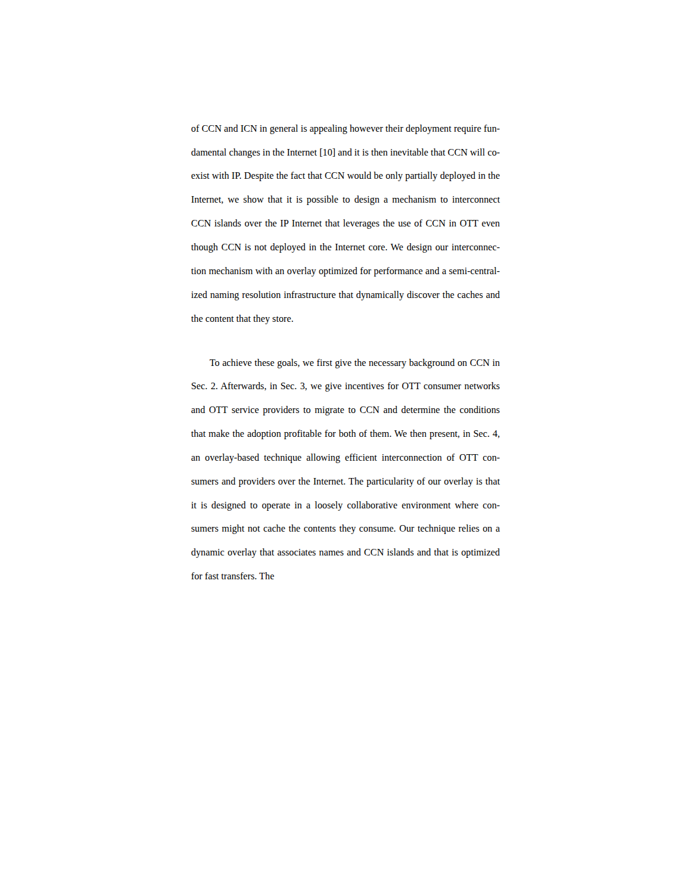of CCN and ICN in general is appealing however their deployment require fundamental changes in the Internet [10] and it is then inevitable that CCN will co-exist with IP. Despite the fact that CCN would be only partially deployed in the Internet, we show that it is possible to design a mechanism to interconnect CCN islands over the IP Internet that leverages the use of CCN in OTT even though CCN is not deployed in the Internet core. We design our interconnection mechanism with an overlay optimized for performance and a semi-centralized naming resolution infrastructure that dynamically discover the caches and the content that they store.
To achieve these goals, we first give the necessary background on CCN in Sec. 2. Afterwards, in Sec. 3, we give incentives for OTT consumer networks and OTT service providers to migrate to CCN and determine the conditions that make the adoption profitable for both of them. We then present, in Sec. 4, an overlay-based technique allowing efficient interconnection of OTT consumers and providers over the Internet. The particularity of our overlay is that it is designed to operate in a loosely collaborative environment where consumers might not cache the contents they consume. Our technique relies on a dynamic overlay that associates names and CCN islands and that is optimized for fast transfers. The